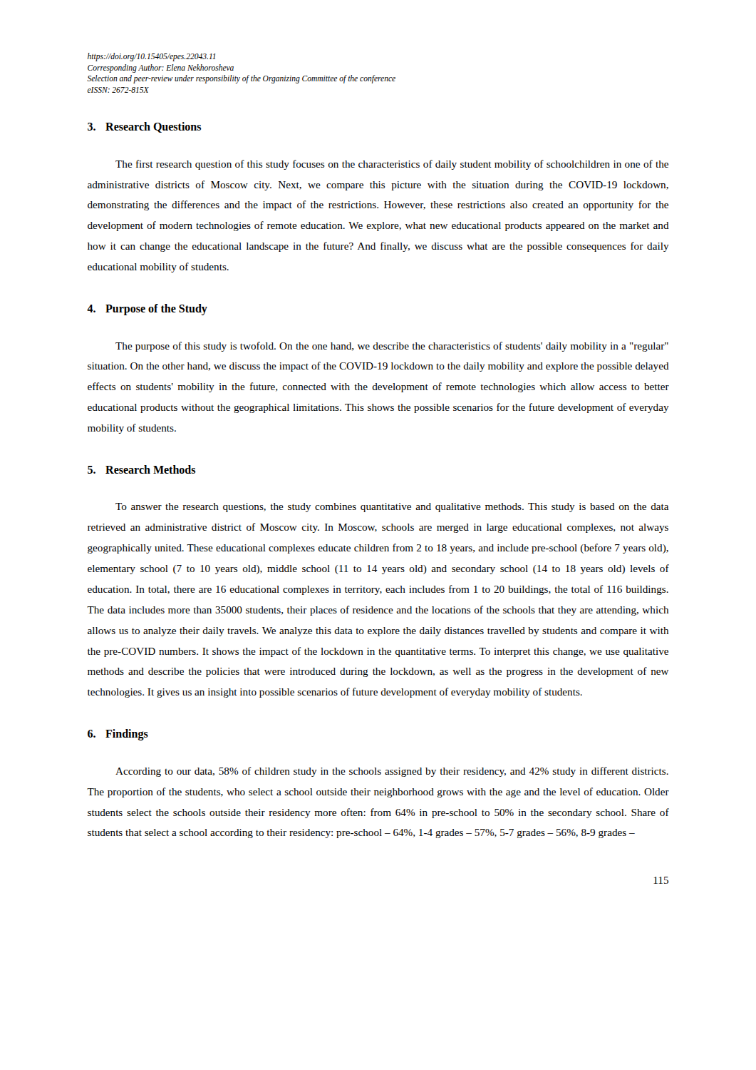https://doi.org/10.15405/epes.22043.11
Corresponding Author: Elena Nekhorosheva
Selection and peer-review under responsibility of the Organizing Committee of the conference
eISSN: 2672-815X
3. Research Questions
The first research question of this study focuses on the characteristics of daily student mobility of schoolchildren in one of the administrative districts of Moscow city. Next, we compare this picture with the situation during the COVID-19 lockdown, demonstrating the differences and the impact of the restrictions. However, these restrictions also created an opportunity for the development of modern technologies of remote education. We explore, what new educational products appeared on the market and how it can change the educational landscape in the future? And finally, we discuss what are the possible consequences for daily educational mobility of students.
4. Purpose of the Study
The purpose of this study is twofold. On the one hand, we describe the characteristics of students' daily mobility in a "regular" situation. On the other hand, we discuss the impact of the COVID-19 lockdown to the daily mobility and explore the possible delayed effects on students' mobility in the future, connected with the development of remote technologies which allow access to better educational products without the geographical limitations. This shows the possible scenarios for the future development of everyday mobility of students.
5. Research Methods
To answer the research questions, the study combines quantitative and qualitative methods. This study is based on the data retrieved an administrative district of Moscow city. In Moscow, schools are merged in large educational complexes, not always geographically united. These educational complexes educate children from 2 to 18 years, and include pre-school (before 7 years old), elementary school (7 to 10 years old), middle school (11 to 14 years old) and secondary school (14 to 18 years old) levels of education. In total, there are 16 educational complexes in territory, each includes from 1 to 20 buildings, the total of 116 buildings. The data includes more than 35000 students, their places of residence and the locations of the schools that they are attending, which allows us to analyze their daily travels. We analyze this data to explore the daily distances travelled by students and compare it with the pre-COVID numbers. It shows the impact of the lockdown in the quantitative terms. To interpret this change, we use qualitative methods and describe the policies that were introduced during the lockdown, as well as the progress in the development of new technologies. It gives us an insight into possible scenarios of future development of everyday mobility of students.
6. Findings
According to our data, 58% of children study in the schools assigned by their residency, and 42% study in different districts. The proportion of the students, who select a school outside their neighborhood grows with the age and the level of education. Older students select the schools outside their residency more often: from 64% in pre-school to 50% in the secondary school. Share of students that select a school according to their residency: pre-school – 64%, 1-4 grades – 57%, 5-7 grades – 56%, 8-9 grades –
115